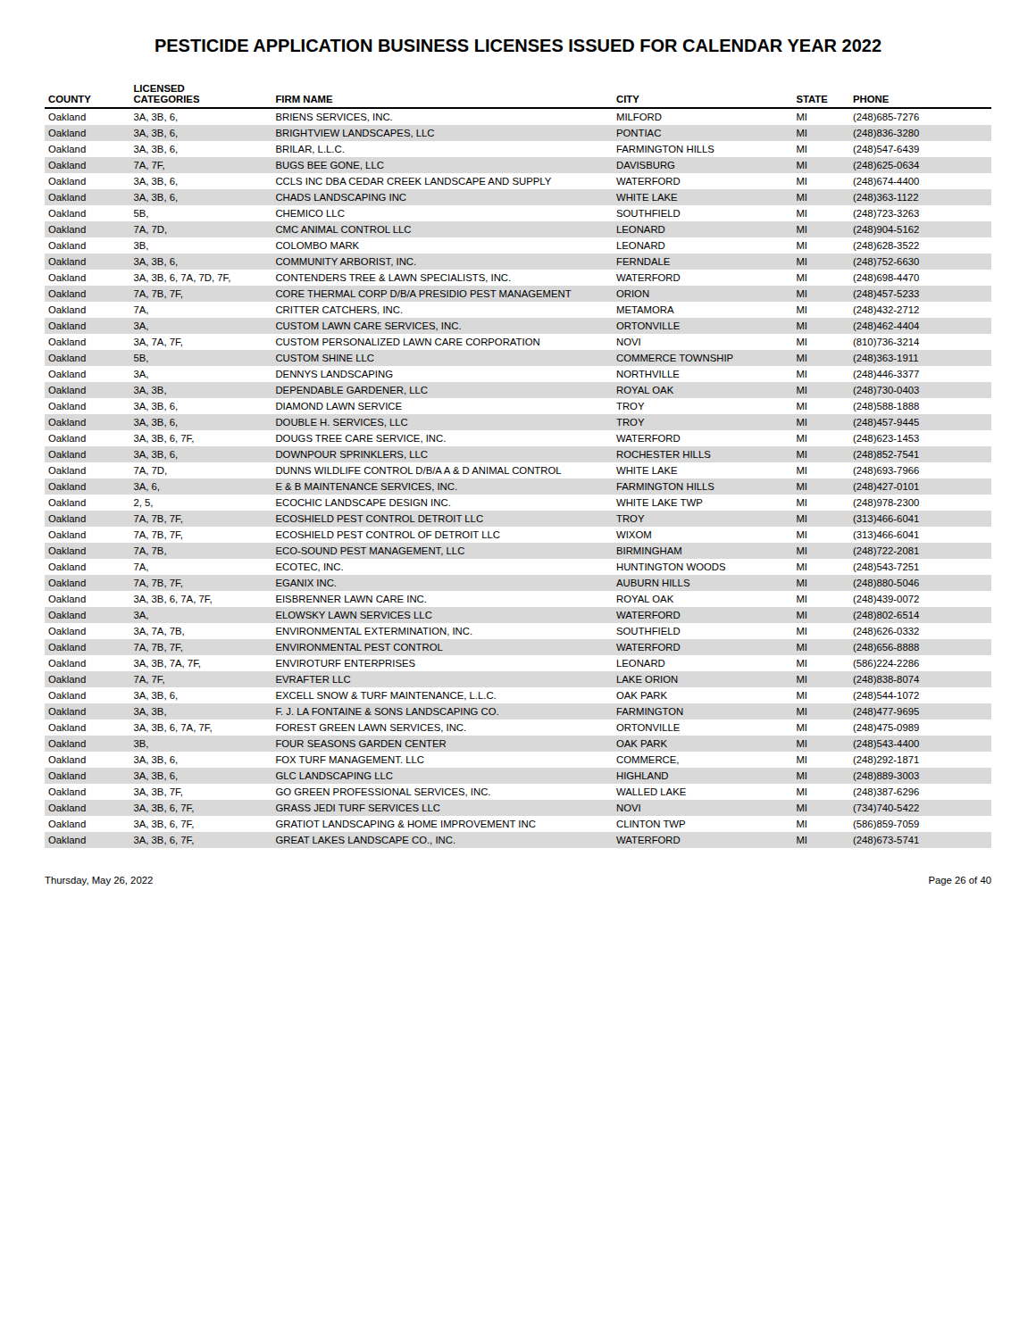PESTICIDE APPLICATION BUSINESS LICENSES ISSUED FOR CALENDAR YEAR 2022
| COUNTY | LICENSED CATEGORIES | FIRM NAME | CITY | STATE | PHONE |
| --- | --- | --- | --- | --- | --- |
| Oakland | 3A, 3B, 6, | BRIENS SERVICES, INC. | MILFORD | MI | (248)685-7276 |
| Oakland | 3A, 3B, 6, | BRIGHTVIEW LANDSCAPES, LLC | PONTIAC | MI | (248)836-3280 |
| Oakland | 3A, 3B, 6, | BRILAR, L.L.C. | FARMINGTON HILLS | MI | (248)547-6439 |
| Oakland | 7A, 7F, | BUGS BEE GONE, LLC | DAVISBURG | MI | (248)625-0634 |
| Oakland | 3A, 3B, 6, | CCLS INC DBA CEDAR CREEK LANDSCAPE AND SUPPLY | WATERFORD | MI | (248)674-4400 |
| Oakland | 3A, 3B, 6, | CHADS LANDSCAPING INC | WHITE LAKE | MI | (248)363-1122 |
| Oakland | 5B, | CHEMICO LLC | SOUTHFIELD | MI | (248)723-3263 |
| Oakland | 7A, 7D, | CMC ANIMAL CONTROL LLC | LEONARD | MI | (248)904-5162 |
| Oakland | 3B, | COLOMBO MARK | LEONARD | MI | (248)628-3522 |
| Oakland | 3A, 3B, 6, | COMMUNITY ARBORIST, INC. | FERNDALE | MI | (248)752-6630 |
| Oakland | 3A, 3B, 6, 7A, 7D, 7F, | CONTENDERS TREE & LAWN SPECIALISTS, INC. | WATERFORD | MI | (248)698-4470 |
| Oakland | 7A, 7B, 7F, | CORE THERMAL CORP D/B/A PRESIDIO PEST MANAGEMENT | ORION | MI | (248)457-5233 |
| Oakland | 7A, | CRITTER CATCHERS, INC. | METAMORA | MI | (248)432-2712 |
| Oakland | 3A, | CUSTOM LAWN CARE SERVICES, INC. | ORTONVILLE | MI | (248)462-4404 |
| Oakland | 3A, 7A, 7F, | CUSTOM PERSONALIZED LAWN CARE CORPORATION | NOVI | MI | (810)736-3214 |
| Oakland | 5B, | CUSTOM SHINE LLC | COMMERCE TOWNSHIP | MI | (248)363-1911 |
| Oakland | 3A, | DENNYS LANDSCAPING | NORTHVILLE | MI | (248)446-3377 |
| Oakland | 3A, 3B, | DEPENDABLE GARDENER, LLC | ROYAL OAK | MI | (248)730-0403 |
| Oakland | 3A, 3B, 6, | DIAMOND LAWN SERVICE | TROY | MI | (248)588-1888 |
| Oakland | 3A, 3B, 6, | DOUBLE H. SERVICES, LLC | TROY | MI | (248)457-9445 |
| Oakland | 3A, 3B, 6, 7F, | DOUGS TREE CARE SERVICE, INC. | WATERFORD | MI | (248)623-1453 |
| Oakland | 3A, 3B, 6, | DOWNPOUR SPRINKLERS, LLC | ROCHESTER HILLS | MI | (248)852-7541 |
| Oakland | 7A, 7D, | DUNNS WILDLIFE CONTROL D/B/A A & D ANIMAL CONTROL | WHITE LAKE | MI | (248)693-7966 |
| Oakland | 3A, 6, | E & B MAINTENANCE SERVICES, INC. | FARMINGTON HILLS | MI | (248)427-0101 |
| Oakland | 2, 5, | ECOCHIC LANDSCAPE DESIGN INC. | WHITE LAKE TWP | MI | (248)978-2300 |
| Oakland | 7A, 7B, 7F, | ECOSHIELD PEST CONTROL DETROIT LLC | TROY | MI | (313)466-6041 |
| Oakland | 7A, 7B, 7F, | ECOSHIELD PEST CONTROL OF DETROIT LLC | WIXOM | MI | (313)466-6041 |
| Oakland | 7A, 7B, | ECO-SOUND PEST MANAGEMENT, LLC | BIRMINGHAM | MI | (248)722-2081 |
| Oakland | 7A, | ECOTEC, INC. | HUNTINGTON WOODS | MI | (248)543-7251 |
| Oakland | 7A, 7B, 7F, | EGANIX INC. | AUBURN HILLS | MI | (248)880-5046 |
| Oakland | 3A, 3B, 6, 7A, 7F, | EISBRENNER LAWN CARE INC. | ROYAL OAK | MI | (248)439-0072 |
| Oakland | 3A, | ELOWSKY LAWN SERVICES LLC | WATERFORD | MI | (248)802-6514 |
| Oakland | 3A, 7A, 7B, | ENVIRONMENTAL EXTERMINATION, INC. | SOUTHFIELD | MI | (248)626-0332 |
| Oakland | 7A, 7B, 7F, | ENVIRONMENTAL PEST CONTROL | WATERFORD | MI | (248)656-8888 |
| Oakland | 3A, 3B, 7A, 7F, | ENVIROTURF ENTERPRISES | LEONARD | MI | (586)224-2286 |
| Oakland | 7A, 7F, | EVRAFTER LLC | LAKE ORION | MI | (248)838-8074 |
| Oakland | 3A, 3B, 6, | EXCELL SNOW & TURF MAINTENANCE, L.L.C. | OAK PARK | MI | (248)544-1072 |
| Oakland | 3A, 3B, | F. J. LA FONTAINE & SONS LANDSCAPING CO. | FARMINGTON | MI | (248)477-9695 |
| Oakland | 3A, 3B, 6, 7A, 7F, | FOREST GREEN LAWN SERVICES, INC. | ORTONVILLE | MI | (248)475-0989 |
| Oakland | 3B, | FOUR SEASONS GARDEN CENTER | OAK PARK | MI | (248)543-4400 |
| Oakland | 3A, 3B, 6, | FOX TURF MANAGEMENT. LLC | COMMERCE, | MI | (248)292-1871 |
| Oakland | 3A, 3B, 6, | GLC LANDSCAPING LLC | HIGHLAND | MI | (248)889-3003 |
| Oakland | 3A, 3B, 7F, | GO GREEN PROFESSIONAL SERVICES, INC. | WALLED LAKE | MI | (248)387-6296 |
| Oakland | 3A, 3B, 6, 7F, | GRASS JEDI TURF SERVICES LLC | NOVI | MI | (734)740-5422 |
| Oakland | 3A, 3B, 6, 7F, | GRATIOT LANDSCAPING & HOME IMPROVEMENT INC | CLINTON TWP | MI | (586)859-7059 |
| Oakland | 3A, 3B, 6, 7F, | GREAT LAKES LANDSCAPE CO., INC. | WATERFORD | MI | (248)673-5741 |
Thursday, May 26, 2022 Page 26 of 40